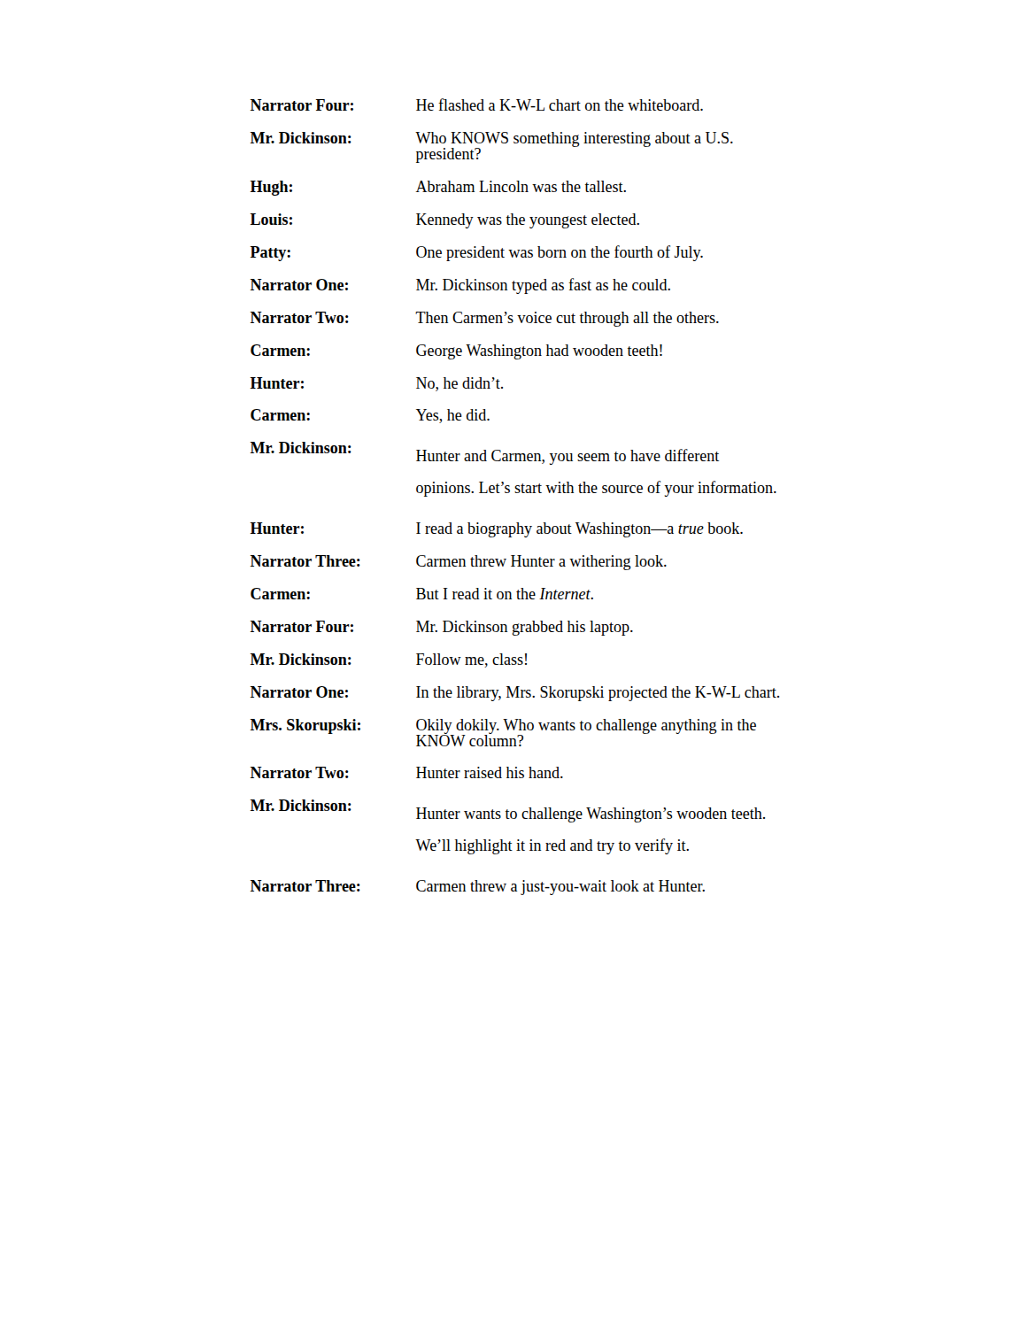| Narrator Four: | He flashed a K-W-L chart on the whiteboard. |
| Mr. Dickinson: | Who KNOWS something interesting about a U.S. president? |
| Hugh: | Abraham Lincoln was the tallest. |
| Louis: | Kennedy was the youngest elected. |
| Patty: | One president was born on the fourth of July. |
| Narrator One: | Mr. Dickinson typed as fast as he could. |
| Narrator Two: | Then Carmen’s voice cut through all the others. |
| Carmen: | George Washington had wooden teeth! |
| Hunter: | No, he didn’t. |
| Carmen: | Yes, he did. |
| Mr. Dickinson: | Hunter and Carmen, you seem to have different opinions. Let’s start with the source of your information. |
| Hunter: | I read a biography about Washington—a true book. |
| Narrator Three: | Carmen threw Hunter a withering look. |
| Carmen: | But I read it on the Internet . |
| Narrator Four: | Mr. Dickinson grabbed his laptop. |
| Mr. Dickinson: | Follow me, class! |
| Narrator One: | In the library, Mrs. Skorupski projected the K-W-L chart. |
| Mrs. Skorupski: | Okily dokily. Who wants to challenge anything in the KNOW column? |
| Narrator Two: | Hunter raised his hand. |
| Mr. Dickinson: | Hunter wants to challenge Washington’s wooden teeth. We’ll highlight it in red and try to verify it. |
| Narrator Three: | Carmen threw a just-you-wait look at Hunter. |